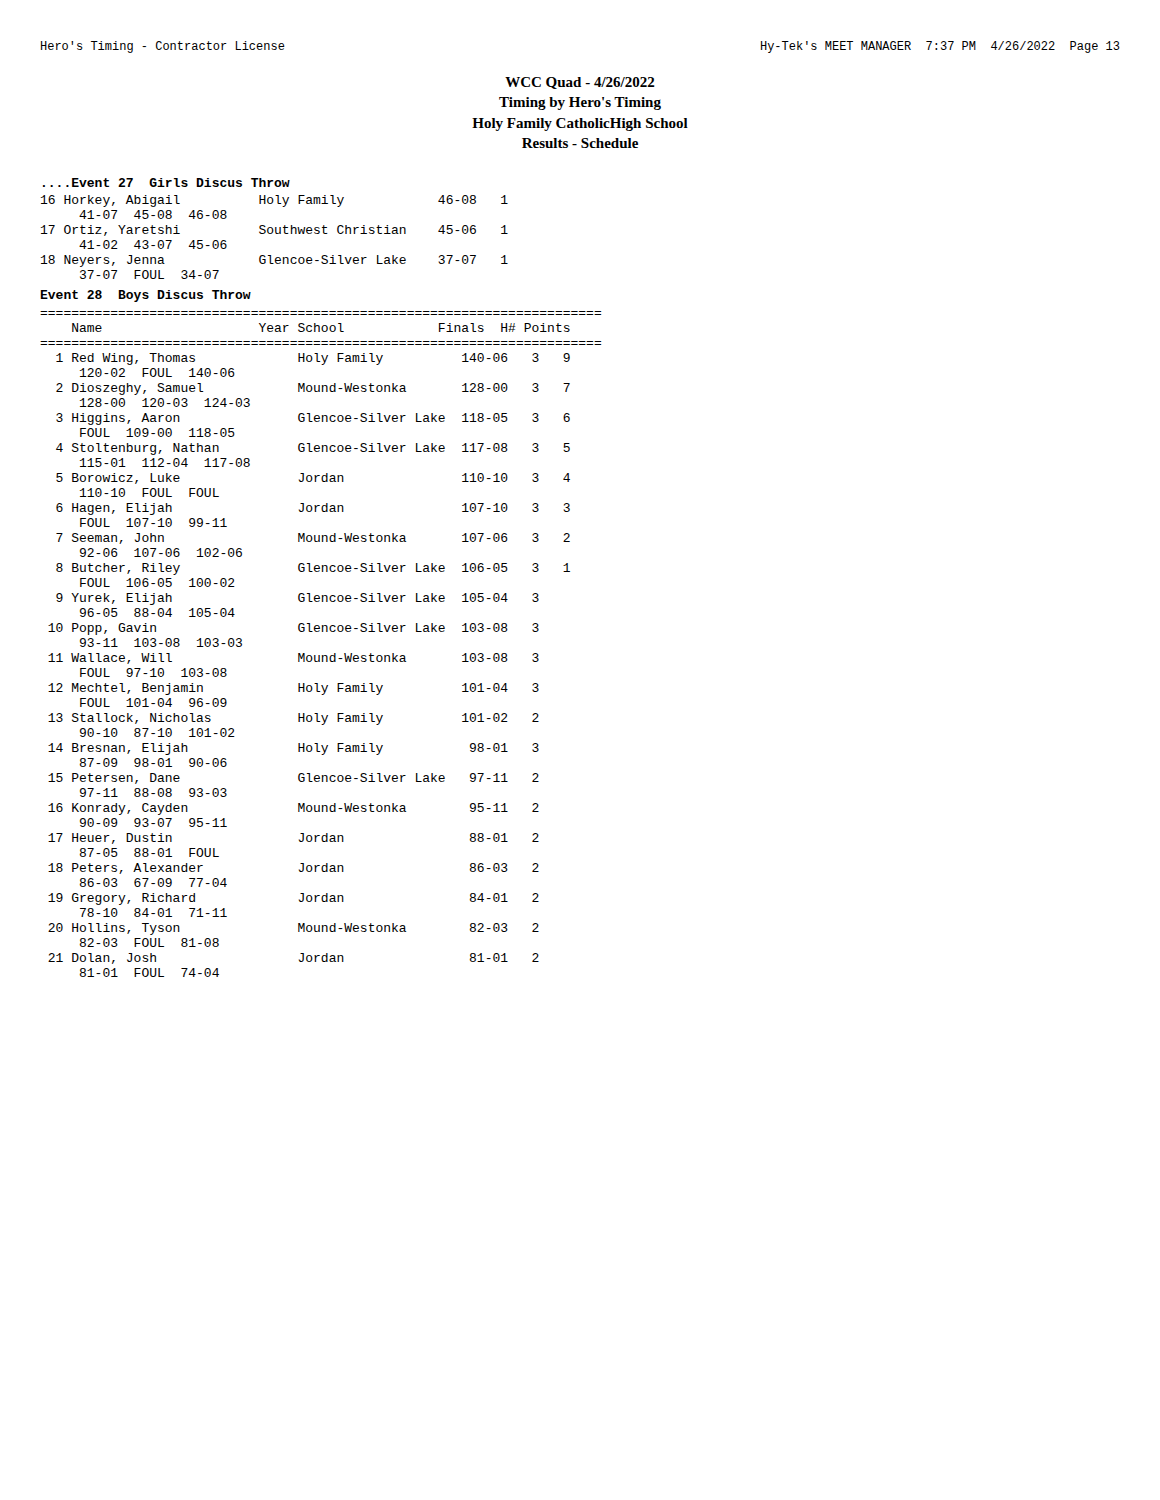Hero's Timing - Contractor License Hy-Tek's MEET MANAGER 7:37 PM 4/26/2022 Page 13
WCC Quad - 4/26/2022
Timing by Hero's Timing
Holy Family CatholicHigh School
Results - Schedule
....Event 27 Girls Discus Throw
16 Horkey, Abigail          Holy Family            46-08   1
     41-07  45-08  46-08
17 Ortiz, Yaretshi          Southwest Christian    45-06   1
     41-02  43-07  45-06
18 Neyers, Jenna            Glencoe-Silver Lake    37-07   1
     37-07  FOUL  34-07
Event 28 Boys Discus Throw
========================================================================
    Name                    Year School            Finals  H# Points
========================================================================
  1 Red Wing, Thomas             Holy Family          140-06   3   9
     120-02  FOUL  140-06
  2 Dioszeghy, Samuel            Mound-Westonka       128-00   3   7
     128-00  120-03  124-03
  3 Higgins, Aaron               Glencoe-Silver Lake  118-05   3   6
     FOUL  109-00  118-05
  4 Stoltenburg, Nathan          Glencoe-Silver Lake  117-08   3   5
     115-01  112-04  117-08
  5 Borowicz, Luke               Jordan               110-10   3   4
     110-10  FOUL  FOUL
  6 Hagen, Elijah                Jordan               107-10   3   3
     FOUL  107-10  99-11
  7 Seeman, John                 Mound-Westonka       107-06   3   2
     92-06  107-06  102-06
  8 Butcher, Riley               Glencoe-Silver Lake  106-05   3   1
     FOUL  106-05  100-02
  9 Yurek, Elijah                Glencoe-Silver Lake  105-04   3
     96-05  88-04  105-04
 10 Popp, Gavin                  Glencoe-Silver Lake  103-08   3
     93-11  103-08  103-03
 11 Wallace, Will                Mound-Westonka       103-08   3
     FOUL  97-10  103-08
 12 Mechtel, Benjamin            Holy Family          101-04   3
     FOUL  101-04  96-09
 13 Stallock, Nicholas           Holy Family          101-02   2
     90-10  87-10  101-02
 14 Bresnan, Elijah              Holy Family           98-01   3
     87-09  98-01  90-06
 15 Petersen, Dane               Glencoe-Silver Lake   97-11   2
     97-11  88-08  93-03
 16 Konrady, Cayden              Mound-Westonka        95-11   2
     90-09  93-07  95-11
 17 Heuer, Dustin                Jordan                88-01   2
     87-05  88-01  FOUL
 18 Peters, Alexander            Jordan                86-03   2
     86-03  67-09  77-04
 19 Gregory, Richard             Jordan                84-01   2
     78-10  84-01  71-11
 20 Hollins, Tyson               Mound-Westonka        82-03   2
     82-03  FOUL  81-08
 21 Dolan, Josh                  Jordan                81-01   2
     81-01  FOUL  74-04